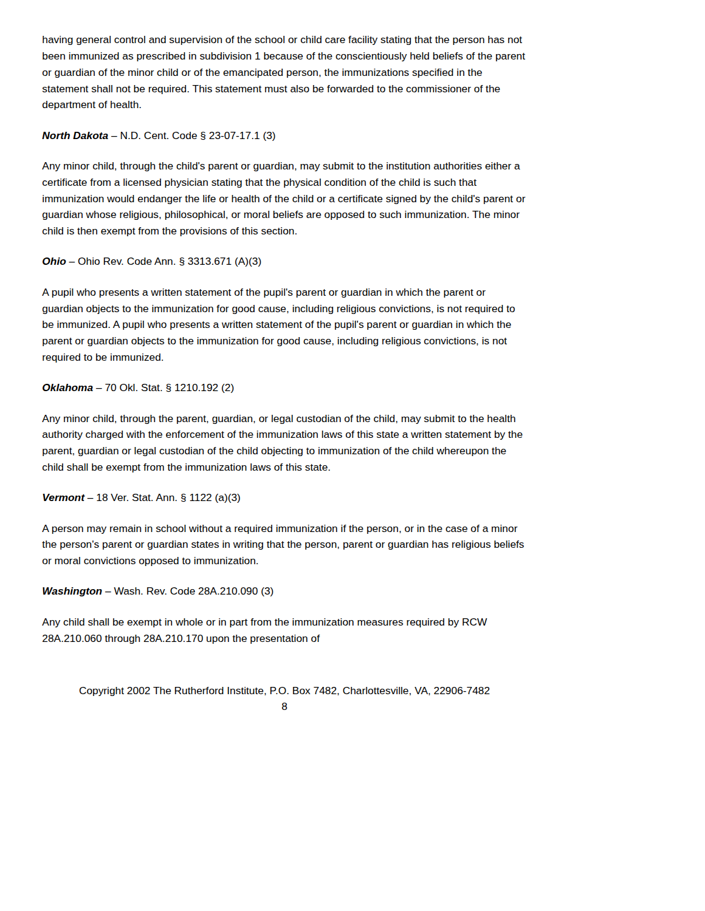having general control and supervision of the school or child care facility stating that the person has not been immunized as prescribed in subdivision 1 because of the conscientiously held beliefs of the parent or guardian of the minor child or of the emancipated person, the immunizations specified in the statement shall not be required. This statement must also be forwarded to the commissioner of the department of health.
North Dakota – N.D. Cent. Code § 23-07-17.1 (3)
Any minor child, through the child's parent or guardian, may submit to the institution authorities either a certificate from a licensed physician stating that the physical condition of the child is such that immunization would endanger the life or health of the child or a certificate signed by the child's parent or guardian whose religious, philosophical, or moral beliefs are opposed to such immunization. The minor child is then exempt from the provisions of this section.
Ohio – Ohio Rev. Code Ann. § 3313.671 (A)(3)
A pupil who presents a written statement of the pupil's parent or guardian in which the parent or guardian objects to the immunization for good cause, including religious convictions, is not required to be immunized. A pupil who presents a written statement of the pupil's parent or guardian in which the parent or guardian objects to the immunization for good cause, including religious convictions, is not required to be immunized.
Oklahoma – 70 Okl. Stat. § 1210.192 (2)
Any minor child, through the parent, guardian, or legal custodian of the child, may submit to the health authority charged with the enforcement of the immunization laws of this state a written statement by the parent, guardian or legal custodian of the child objecting to immunization of the child whereupon the child shall be exempt from the immunization laws of this state.
Vermont – 18 Ver. Stat. Ann. § 1122 (a)(3)
A person may remain in school without a required immunization if the person, or in the case of a minor the person's parent or guardian states in writing that the person, parent or guardian has religious beliefs or moral convictions opposed to immunization.
Washington – Wash. Rev. Code 28A.210.090 (3)
Any child shall be exempt in whole or in part from the immunization measures required by RCW 28A.210.060 through 28A.210.170 upon the presentation of
Copyright 2002 The Rutherford Institute, P.O. Box 7482, Charlottesville, VA, 22906-7482
8